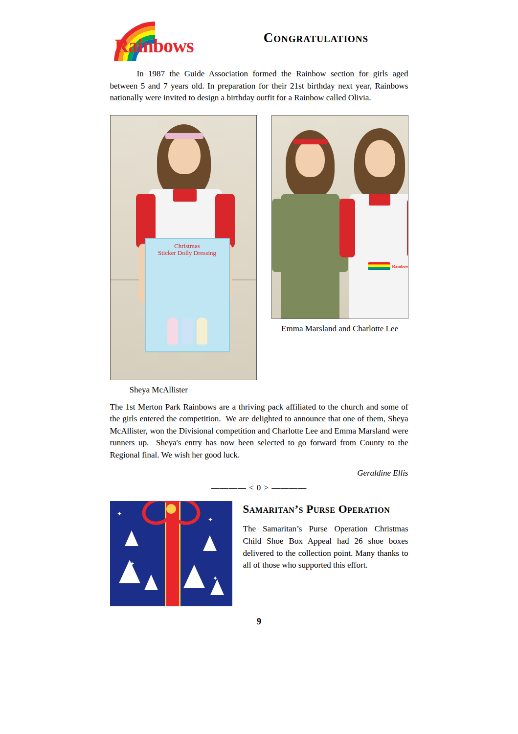Rainbows
Congratulations
In 1987 the Guide Association formed the Rainbow section for girls aged between 5 and 7 years old. In preparation for their 21st birthday next year, Rainbows nationally were invited to design a birthday outfit for a Rainbow called Olivia.
Christmas
Sticker Dolly Dressing
Sheya McAllister
Rainbows
Emma Marsland and Charlotte Lee
The 1st Merton Park Rainbows are a thriving pack affiliated to the church and some of the girls entered the competition. We are delighted to announce that one of them, Sheya McAllister, won the Divisional competition and Charlotte Lee and Emma Marsland were runners up. Sheya's entry has now been selected to go forward from County to the Regional final. We wish her good luck.
Geraldine Ellis
———— < 0 > ————
✦
✦
✦
✦
Samaritan’s Purse Operation
The Samaritan’s Purse Operation Christmas Child Shoe Box Appeal had 26 shoe boxes delivered to the collection point. Many thanks to all of those who supported this effort.
9